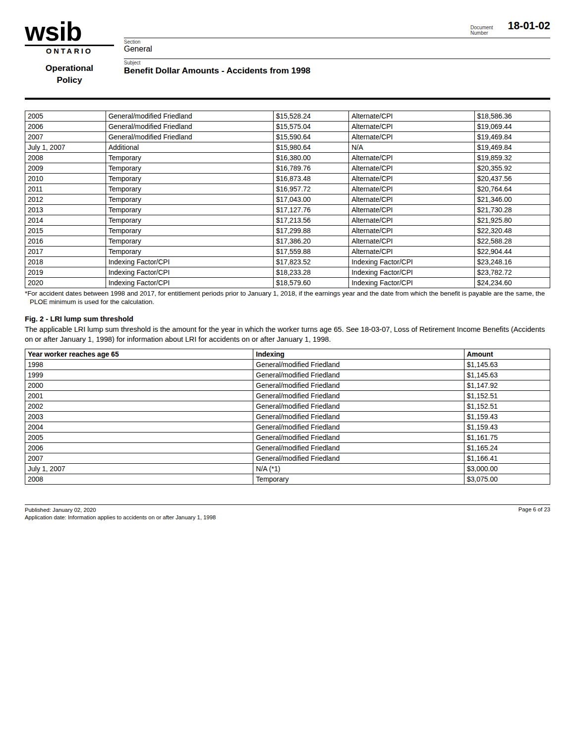wsib
ONTARIO
Operational
Policy
Document
Number 18-01-02
Section General
Subject Benefit Dollar Amounts - Accidents from 1998
| 2005 | General/modified Friedland | $15,528.24 | Alternate/CPI | $18,586.36 |
| 2006 | General/modified Friedland | $15,575.04 | Alternate/CPI | $19,069.44 |
| 2007 | General/modified Friedland | $15,590.64 | Alternate/CPI | $19,469.84 |
| July 1, 2007 | Additional | $15,980.64 | N/A | $19,469.84 |
| 2008 | Temporary | $16,380.00 | Alternate/CPI | $19,859.32 |
| 2009 | Temporary | $16,789.76 | Alternate/CPI | $20,355.92 |
| 2010 | Temporary | $16,873.48 | Alternate/CPI | $20,437.56 |
| 2011 | Temporary | $16,957.72 | Alternate/CPI | $20,764.64 |
| 2012 | Temporary | $17,043.00 | Alternate/CPI | $21,346.00 |
| 2013 | Temporary | $17,127.76 | Alternate/CPI | $21,730.28 |
| 2014 | Temporary | $17,213.56 | Alternate/CPI | $21,925.80 |
| 2015 | Temporary | $17,299.88 | Alternate/CPI | $22,320.48 |
| 2016 | Temporary | $17,386.20 | Alternate/CPI | $22,588.28 |
| 2017 | Temporary | $17,559.88 | Alternate/CPI | $22,904.44 |
| 2018 | Indexing Factor/CPI | $17,823.52 | Indexing Factor/CPI | $23,248.16 |
| 2019 | Indexing Factor/CPI | $18,233.28 | Indexing Factor/CPI | $23,782.72 |
| 2020 | Indexing Factor/CPI | $18,579.60 | Indexing Factor/CPI | $24,234.60 |
*For accident dates between 1998 and 2017, for entitlement periods prior to January 1, 2018, if the earnings year and the date from which the benefit is payable are the same, the PLOE minimum is used for the calculation.
Fig. 2 - LRI lump sum threshold
The applicable LRI lump sum threshold is the amount for the year in which the worker turns age 65. See 18-03-07, Loss of Retirement Income Benefits (Accidents on or after January 1, 1998) for information about LRI for accidents on or after January 1, 1998.
| Year worker reaches age 65 | Indexing | Amount |
| --- | --- | --- |
| 1998 | General/modified Friedland | $1,145.63 |
| 1999 | General/modified Friedland | $1,145.63 |
| 2000 | General/modified Friedland | $1,147.92 |
| 2001 | General/modified Friedland | $1,152.51 |
| 2002 | General/modified Friedland | $1,152.51 |
| 2003 | General/modified Friedland | $1,159.43 |
| 2004 | General/modified Friedland | $1,159.43 |
| 2005 | General/modified Friedland | $1,161.75 |
| 2006 | General/modified Friedland | $1,165.24 |
| 2007 | General/modified Friedland | $1,166.41 |
| July 1, 2007 | N/A (*1) | $3,000.00 |
| 2008 | Temporary | $3,075.00 |
Published: January 02, 2020
Application date: Information applies to accidents on or after January 1, 1998
Page 6 of 23